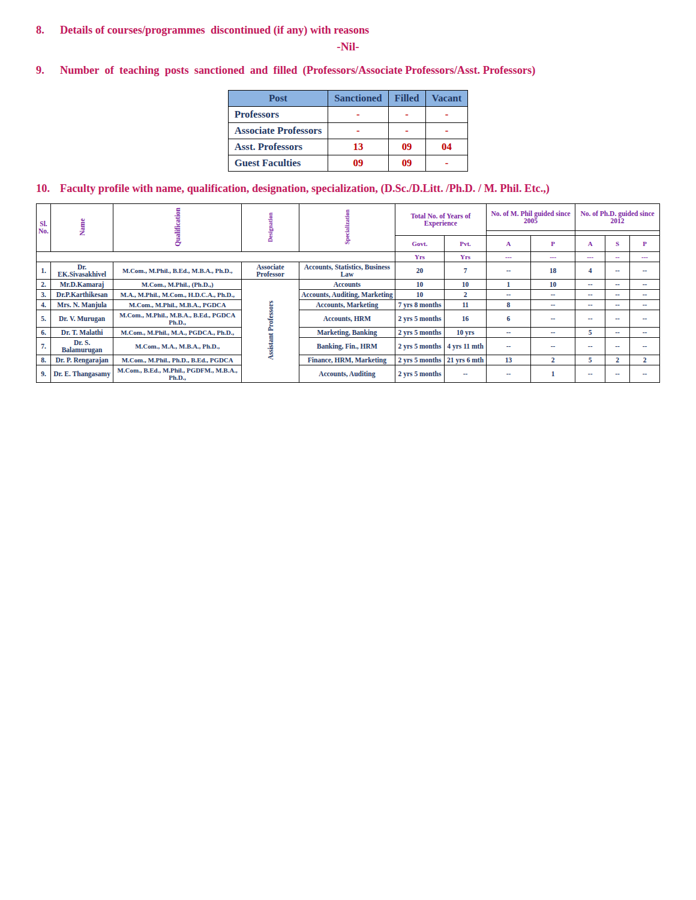8. Details of courses/programmes discontinued (if any) with reasons
-Nil-
9. Number of teaching posts sanctioned and filled (Professors/Associate Professors/Asst. Professors)
| Post | Sanctioned | Filled | Vacant |
| --- | --- | --- | --- |
| Professors | - | - | - |
| Associate Professors | - | - | - |
| Asst. Professors | 13 | 09 | 04 |
| Guest Faculties | 09 | 09 | - |
10. Faculty profile with name, qualification, designation, specialization, (D.Sc./D.Litt. /Ph.D. / M. Phil. Etc.,)
| Sl. No. | Name | Qualification | Designation | Specialization | Total No. of Years of Experience | No. of M. Phil guided since 2005 | No. of Ph.D. guided since 2012 |
| --- | --- | --- | --- | --- | --- | --- | --- |
| Govt. | Pvt. | A | P | A | S | P |
| | Yrs | Yrs | --- | --- | --- | -- | --- |
| 1. | Dr. EK.Sivasakhivel | M.Com., M.Phil., B.Ed., M.B.A., Ph.D., | Associate Professor | Accounts, Statistics, Business Law | 20 | 7 | -- | 18 | 4 | -- | -- |
| 2. | Mr.D.Kamaraj | M.Com., M.Phil., (Ph.D.,) | Assistant Professors | Accounts | 10 | 10 | 1 | 10 | -- | -- | -- |
| 3. | Dr.P.Karthikesan | M.A., M.Phil., M.Com., H.D.C.A., Ph.D., | Accounts, Auditing, Marketing | 10 | 2 | -- | -- | -- | -- | -- |
| 4. | Mrs. N. Manjula | M.Com., M.Phil., M.B.A., PGDCA | Accounts, Marketing | 7 yrs 8 months | 11 | 8 | -- | -- | -- | -- |
| 5. | Dr. V. Murugan | M.Com., M.Phil., M.B.A., B.Ed., PGDCA Ph.D., | Accounts, HRM | 2 yrs 5 months | 16 | 6 | -- | -- | -- | -- |
| 6. | Dr. T. Malathi | M.Com., M.Phil., M.A., PGDCA., Ph.D., | Marketing, Banking | 2 yrs 5 months | 10 yrs | -- | -- | 5 | -- | -- |
| 7. | Dr. S. Balamurugan | M.Com., M.A., M.B.A., Ph.D., | Banking, Fin., HRM | 2 yrs 5 months | 4 yrs 11 mth | -- | -- | -- | -- | -- |
| 8. | Dr. P. Rengarajan | M.Com., M.Phil., Ph.D., B.Ed., PGDCA | Finance, HRM, Marketing | 2 yrs 5 months | 21 yrs 6 mth | 13 | 2 | 5 | 2 | 2 |
| 9. | Dr. E. Thangasamy | M.Com., B.Ed., M.Phil., PGDFM., M.B.A., Ph.D., | Accounts, Auditing | 2 yrs 5 months | -- | -- | 1 | -- | -- | -- |